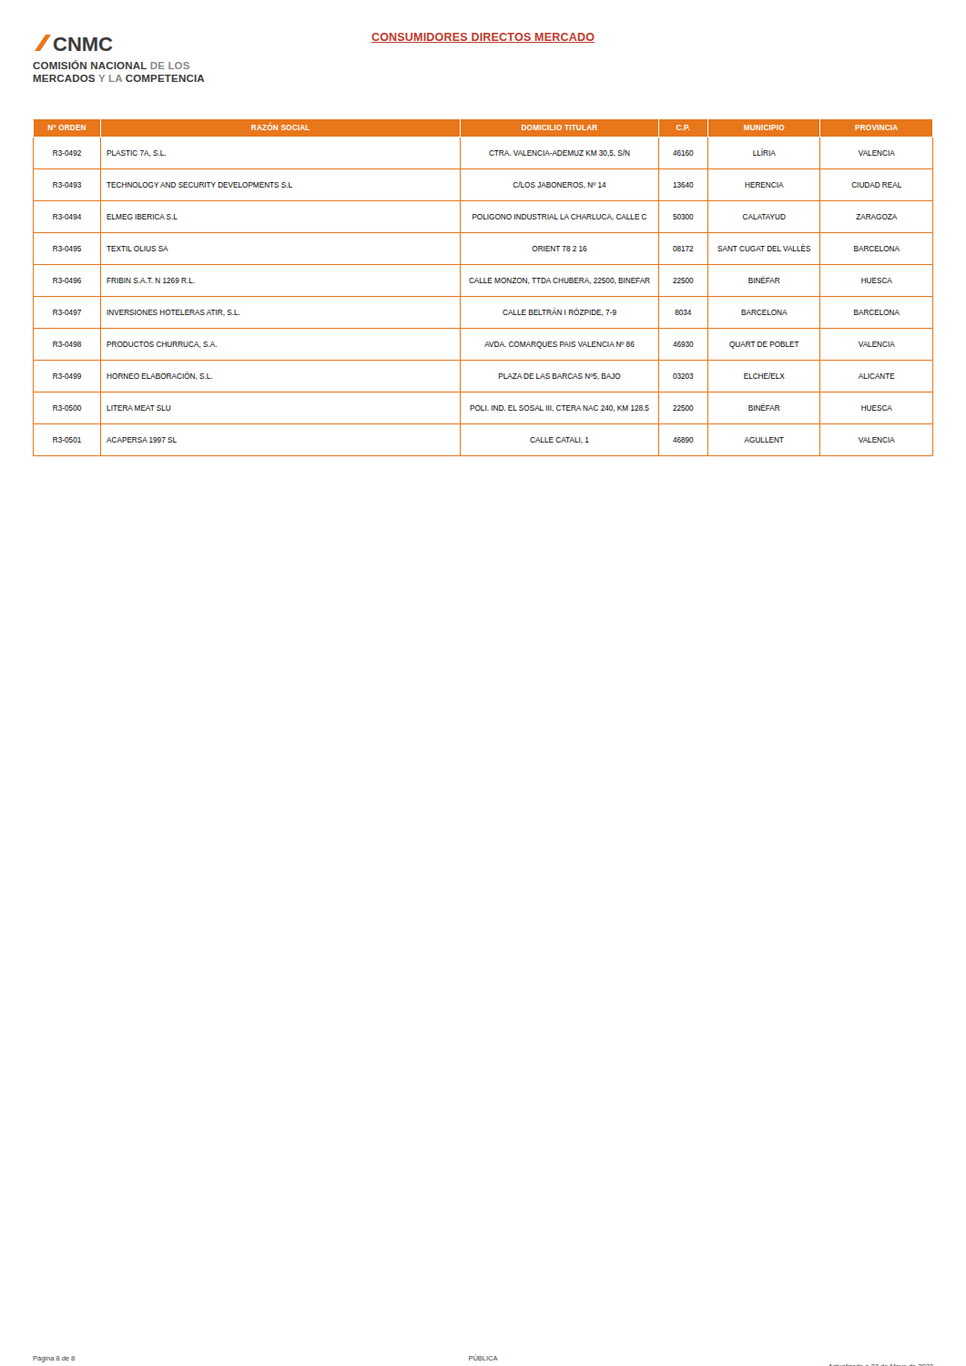CNMC
COMISIÓN NACIONAL DE LOS
MERCADOS Y LA COMPETENCIA
CONSUMIDORES DIRECTOS MERCADO
| Nº ORDEN | RAZÓN SOCIAL | DOMICILIO TITULAR | C.P. | MUNICIPIO | PROVINCIA |
| --- | --- | --- | --- | --- | --- |
| R3-0492 | PLASTIC 7A, S.L. | CTRA. VALENCIA-ADEMUZ KM 30,5, S/N | 46160 | LLÍRIA | VALENCIA |
| R3-0493 | TECHNOLOGY AND SECURITY DEVELOPMENTS S.L | C/LOS JABONEROS, Nº 14 | 13640 | HERENCIA | CIUDAD REAL |
| R3-0494 | ELMEG IBERICA S.L | POLIGONO INDUSTRIAL LA CHARLUCA, CALLE C | 50300 | CALATAYUD | ZARAGOZA |
| R3-0495 | TEXTIL OLIUS SA | ORIENT 78 2 16 | 08172 | SANT CUGAT DEL VALLÈS | BARCELONA |
| R3-0496 | FRIBIN S.A.T. N 1269 R.L. | CALLE MONZON, TTDA CHUBERA, 22500, BINEFAR | 22500 | BINÉFAR | HUESCA |
| R3-0497 | INVERSIONES HOTELERAS ATIR, S.L. | CALLE BELTRÁN I RÓZPIDE, 7-9 | 8034 | BARCELONA | BARCELONA |
| R3-0498 | PRODUCTOS CHURRUCA, S.A. | AVDA. COMARQUES PAIS VALENCIA Nº 86 | 46930 | QUART DE POBLET | VALENCIA |
| R3-0499 | HORNEO ELABORACIÓN, S.L. | PLAZA DE LAS BARCAS Nº5, BAJO | 03203 | ELCHE/ELX | ALICANTE |
| R3-0500 | LITERA MEAT SLU | POLI. IND. EL SOSAL III, CTERA NAC 240, KM 128.5 | 22500 | BINÉFAR | HUESCA |
| R3-0501 | ACAPERSA 1997 SL | CALLE CATALI, 1 | 46890 | AGULLENT | VALENCIA |
Página 8 de 8
PÚBLICA
Actualizado a 23 de Mayo de 2022